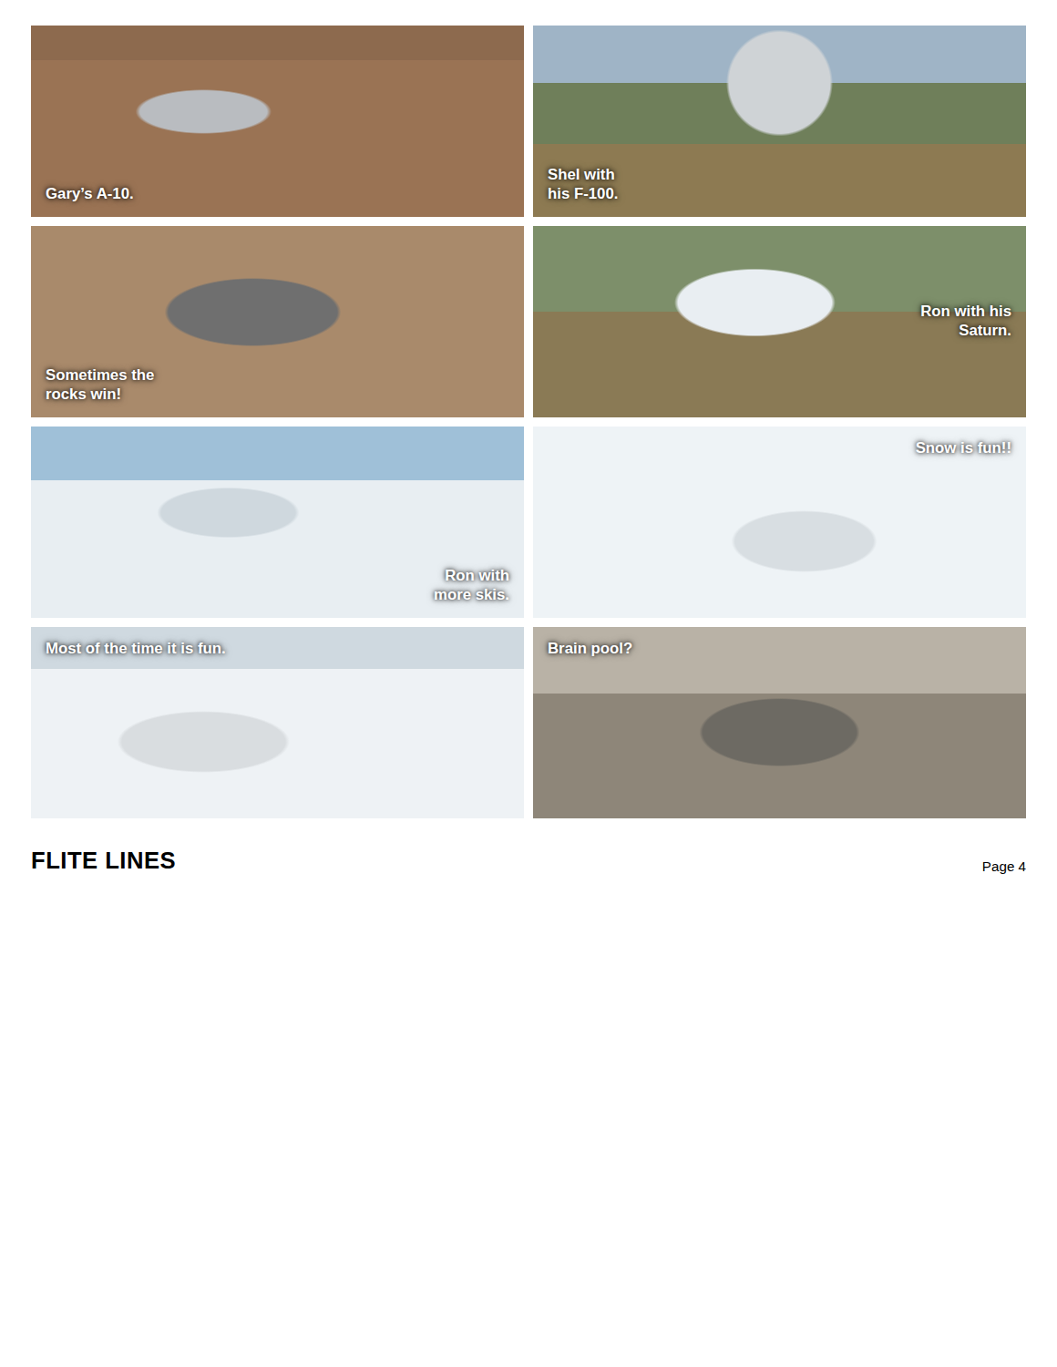Gary’s A-10.
Shel with
his F-100.
Sometimes the
rocks win!
Ron with his
Saturn.
Ron with
more skis.
Snow is fun!!
Most of the time it is fun.
Brain pool?
FLITE LINES
Page 4